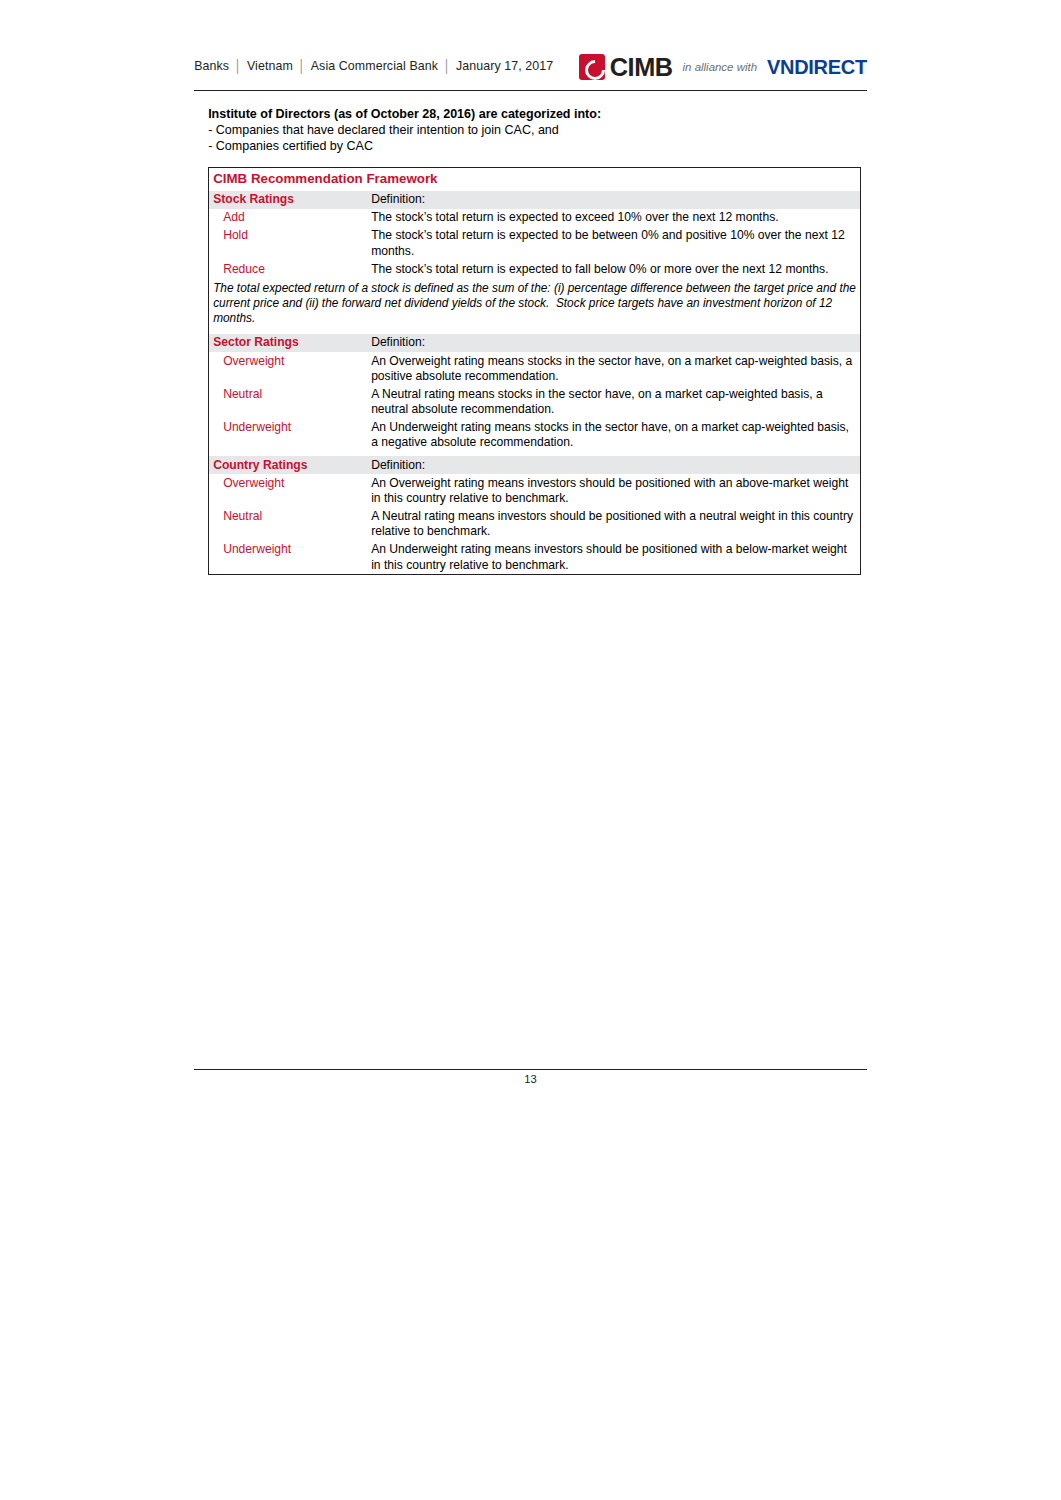Banks│Vietnam│Asia Commercial Bank│January 17, 2017
CIMB in alliance with VN DIRECT
Institute of Directors (as of October 28, 2016) are categorized into:
- Companies that have declared their intention to join CAC, and
- Companies certified by CAC
| CIMB Recommendation Framework |
| Stock Ratings | Definition: |
| Add | The stock’s total return is expected to exceed 10% over the next 12 months. |
| Hold | The stock’s total return is expected to be between 0% and positive 10% over the next 12 months. |
| Reduce | The stock’s total return is expected to fall below 0% or more over the next 12 months. |
| The total expected return of a stock is defined as the sum of the: (i) percentage difference between the target price and the current price and (ii) the forward net dividend yields of the stock. Stock price targets have an investment horizon of 12 months. |
| Sector Ratings | Definition: |
| Overweight | An Overweight rating means stocks in the sector have, on a market cap-weighted basis, a positive absolute recommendation. |
| Neutral | A Neutral rating means stocks in the sector have, on a market cap-weighted basis, a neutral absolute recommendation. |
| Underweight | An Underweight rating means stocks in the sector have, on a market cap-weighted basis, a negative absolute recommendation. |
| Country Ratings | Definition: |
| Overweight | An Overweight rating means investors should be positioned with an above-market weight in this country relative to benchmark. |
| Neutral | A Neutral rating means investors should be positioned with a neutral weight in this country relative to benchmark. |
| Underweight | An Underweight rating means investors should be positioned with a below-market weight in this country relative to benchmark. |
13